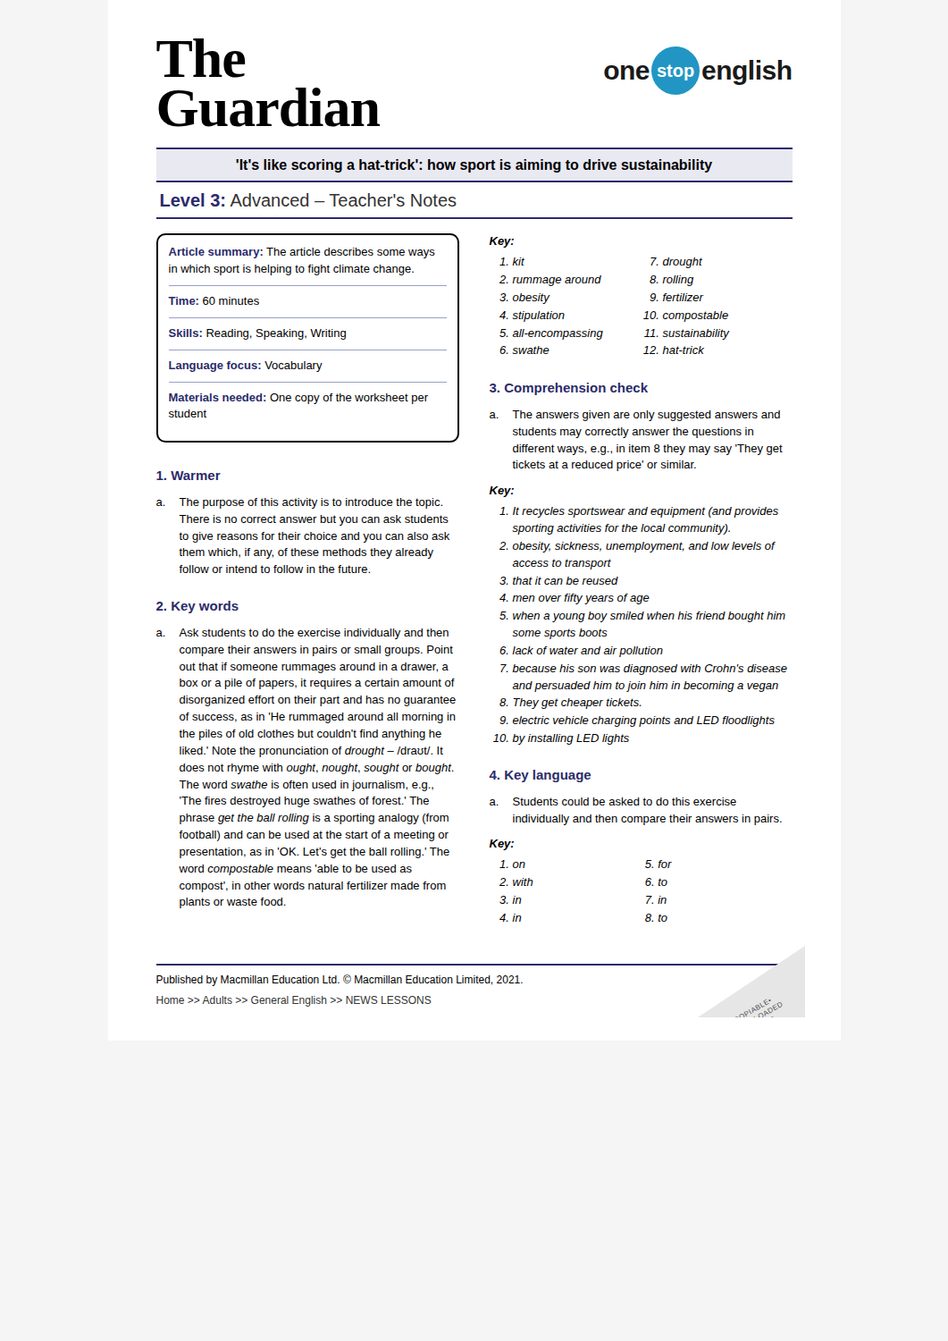The
Guardian
one stop english
'It's like scoring a hat-trick': how sport is aiming to drive sustainability
Level 3: Advanced – Teacher's Notes
Article summary: The article describes some ways in which sport is helping to fight climate change.
Time: 60 minutes
Skills: Reading, Speaking, Writing
Language focus: Vocabulary
Materials needed: One copy of the worksheet per student
1. Warmer
a.
The purpose of this activity is to introduce the topic. There is no correct answer but you can ask students to give reasons for their choice and you can also ask them which, if any, of these methods they already follow or intend to follow in the future.
2. Key words
a.
Ask students to do the exercise individually and then compare their answers in pairs or small groups. Point out that if someone rummages around in a drawer, a box or a pile of papers, it requires a certain amount of disorganized effort on their part and has no guarantee of success, as in 'He rummaged around all morning in the piles of old clothes but couldn't find anything he liked.' Note the pronunciation of drought – /draʊt/. It does not rhyme with ought, nought, sought or bought. The word swathe is often used in journalism, e.g., 'The fires destroyed huge swathes of forest.' The phrase get the ball rolling is a sporting analogy (from football) and can be used at the start of a meeting or presentation, as in 'OK. Let's get the ball rolling.' The word compostable means 'able to be used as compost', in other words natural fertilizer made from plants or waste food.
Key:
kit
rummage around
obesity
stipulation
all-encompassing
swathe
drought
rolling
fertilizer
compostable
sustainability
hat-trick
3. Comprehension check
a.
The answers given are only suggested answers and students may correctly answer the questions in different ways, e.g., in item 8 they may say 'They get tickets at a reduced price' or similar.
Key:
It recycles sportswear and equipment (and provides sporting activities for the local community).
obesity, sickness, unemployment, and low levels of access to transport
that it can be reused
men over fifty years of age
when a young boy smiled when his friend bought him some sports boots
lack of water and air pollution
because his son was diagnosed with Crohn's disease and persuaded him to join him in becoming a vegan
They get cheaper tickets.
electric vehicle charging points and LED floodlights
by installing LED lights
4. Key language
a.
Students could be asked to do this exercise individually and then compare their answers in pairs.
Key:
on
with
in
in
for
to
in
to
Published by Macmillan Education Ltd. © Macmillan Education Limited, 2021.
Home >> Adults >> General English >> NEWS LESSONS
•PHOTOCOPIABLE•
CAN BE DOWNLOADED
FROM WEBSITE